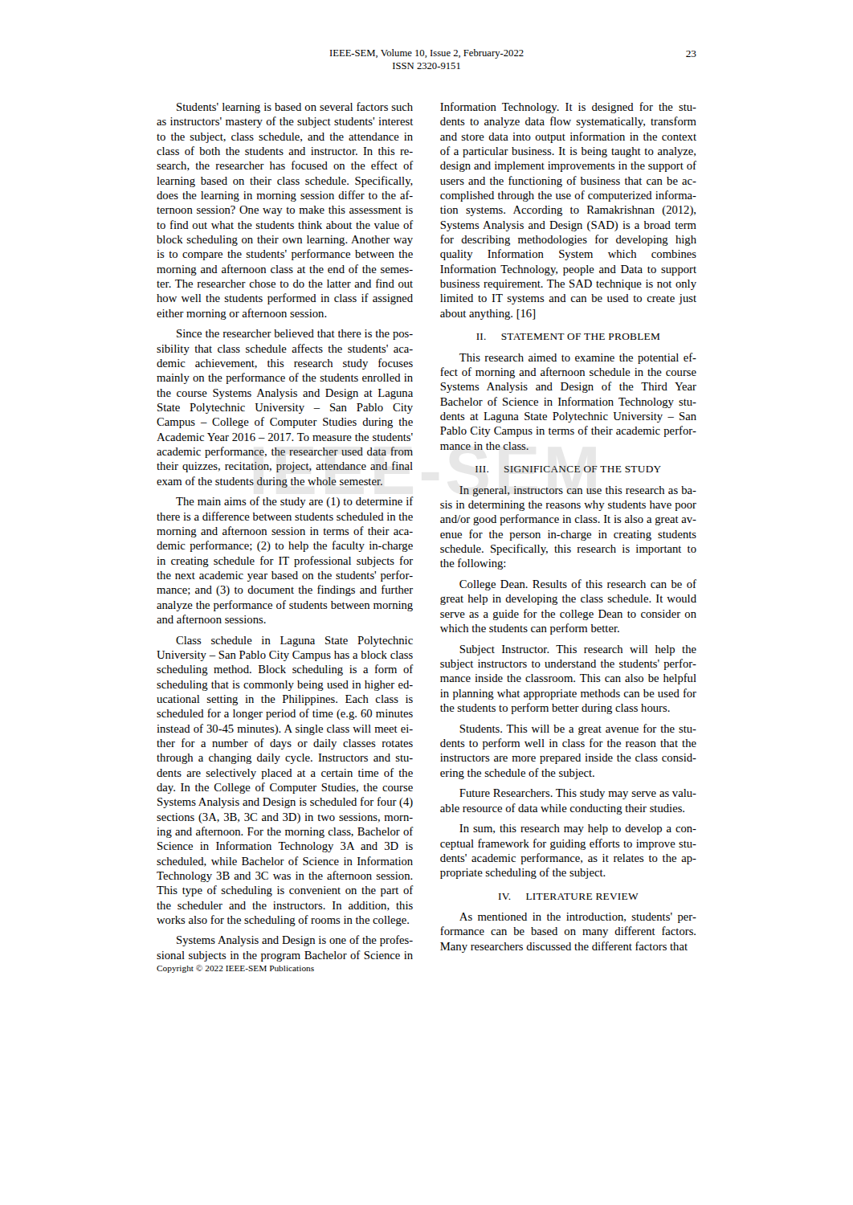23
IEEE-SEM, Volume 10, Issue 2, February-2022
ISSN 2320-9151
IEEE-SEM
Students' learning is based on several factors such as instructors' mastery of the subject students' interest to the subject, class schedule, and the attendance in class of both the students and instructor. In this research, the researcher has focused on the effect of learning based on their class schedule. Specifically, does the learning in morning session differ to the afternoon session? One way to make this assessment is to find out what the students think about the value of block scheduling on their own learning. Another way is to compare the students' performance between the morning and afternoon class at the end of the semester. The researcher chose to do the latter and find out how well the students performed in class if assigned either morning or afternoon session.
Since the researcher believed that there is the possibility that class schedule affects the students' academic achievement, this research study focuses mainly on the performance of the students enrolled in the course Systems Analysis and Design at Laguna State Polytechnic University – San Pablo City Campus – College of Computer Studies during the Academic Year 2016 – 2017. To measure the students' academic performance, the researcher used data from their quizzes, recitation, project, attendance and final exam of the students during the whole semester.
The main aims of the study are (1) to determine if there is a difference between students scheduled in the morning and afternoon session in terms of their academic performance; (2) to help the faculty in-charge in creating schedule for IT professional subjects for the next academic year based on the students' performance; and (3) to document the findings and further analyze the performance of students between morning and afternoon sessions.
Class schedule in Laguna State Polytechnic University – San Pablo City Campus has a block class scheduling method. Block scheduling is a form of scheduling that is commonly being used in higher educational setting in the Philippines. Each class is scheduled for a longer period of time (e.g. 60 minutes instead of 30-45 minutes). A single class will meet either for a number of days or daily classes rotates through a changing daily cycle. Instructors and students are selectively placed at a certain time of the day. In the College of Computer Studies, the course Systems Analysis and Design is scheduled for four (4) sections (3A, 3B, 3C and 3D) in two sessions, morning and afternoon. For the morning class, Bachelor of Science in Information Technology 3A and 3D is scheduled, while Bachelor of Science in Information Technology 3B and 3C was in the afternoon session. This type of scheduling is convenient on the part of the scheduler and the instructors. In addition, this works also for the scheduling of rooms in the college.
Systems Analysis and Design is one of the professional subjects in the program Bachelor of Science in Information Technology. It is designed for the students to analyze data flow systematically, transform and store data into output information in the context of a particular business. It is being taught to analyze, design and implement improvements in the support of users and the functioning of business that can be accomplished through the use of computerized information systems. According to Ramakrishnan (2012), Systems Analysis and Design (SAD) is a broad term for describing methodologies for developing high quality Information System which combines Information Technology, people and Data to support business requirement. The SAD technique is not only limited to IT systems and can be used to create just about anything. [16]
II. STATEMENT OF THE PROBLEM
This research aimed to examine the potential effect of morning and afternoon schedule in the course Systems Analysis and Design of the Third Year Bachelor of Science in Information Technology students at Laguna State Polytechnic University – San Pablo City Campus in terms of their academic performance in the class.
III. SIGNIFICANCE OF THE STUDY
In general, instructors can use this research as basis in determining the reasons why students have poor and/or good performance in class. It is also a great avenue for the person in-charge in creating students schedule. Specifically, this research is important to the following:
College Dean. Results of this research can be of great help in developing the class schedule. It would serve as a guide for the college Dean to consider on which the students can perform better.
Subject Instructor. This research will help the subject instructors to understand the students' performance inside the classroom. This can also be helpful in planning what appropriate methods can be used for the students to perform better during class hours.
Students. This will be a great avenue for the students to perform well in class for the reason that the instructors are more prepared inside the class considering the schedule of the subject.
Future Researchers. This study may serve as valuable resource of data while conducting their studies.
In sum, this research may help to develop a conceptual framework for guiding efforts to improve students' academic performance, as it relates to the appropriate scheduling of the subject.
IV. LITERATURE REVIEW
As mentioned in the introduction, students' performance can be based on many different factors. Many researchers discussed the different factors that
Copyright © 2022 IEEE-SEM Publications